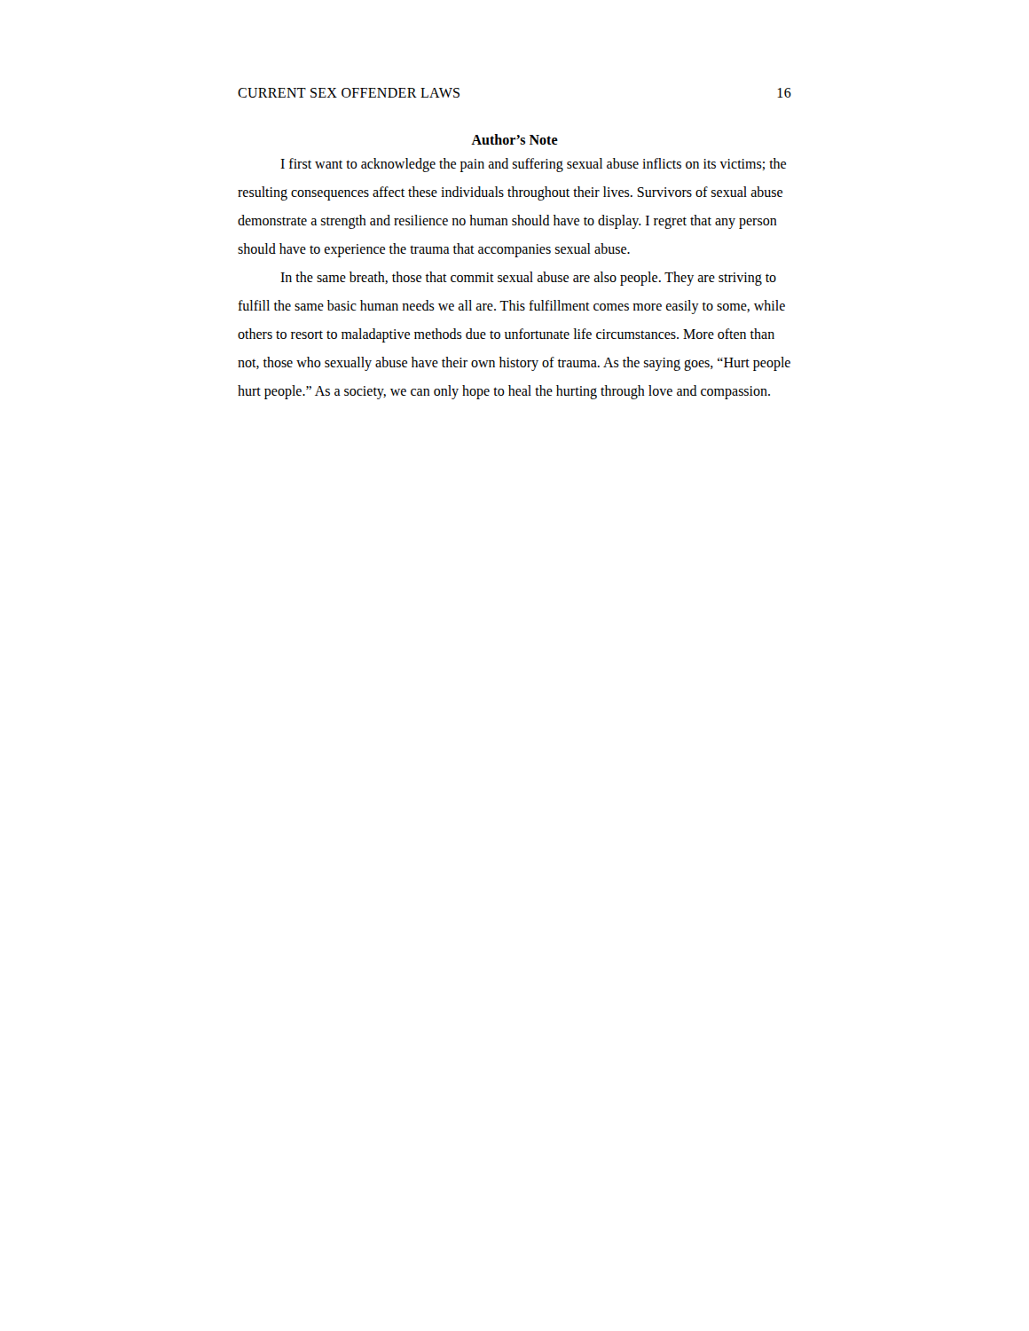Current Sex Offender Laws 16
Author’s Note
I first want to acknowledge the pain and suffering sexual abuse inflicts on its victims; the resulting consequences affect these individuals throughout their lives. Survivors of sexual abuse demonstrate a strength and resilience no human should have to display. I regret that any person should have to experience the trauma that accompanies sexual abuse.
In the same breath, those that commit sexual abuse are also people. They are striving to fulfill the same basic human needs we all are. This fulfillment comes more easily to some, while others to resort to maladaptive methods due to unfortunate life circumstances. More often than not, those who sexually abuse have their own history of trauma. As the saying goes, “Hurt people hurt people.” As a society, we can only hope to heal the hurting through love and compassion.